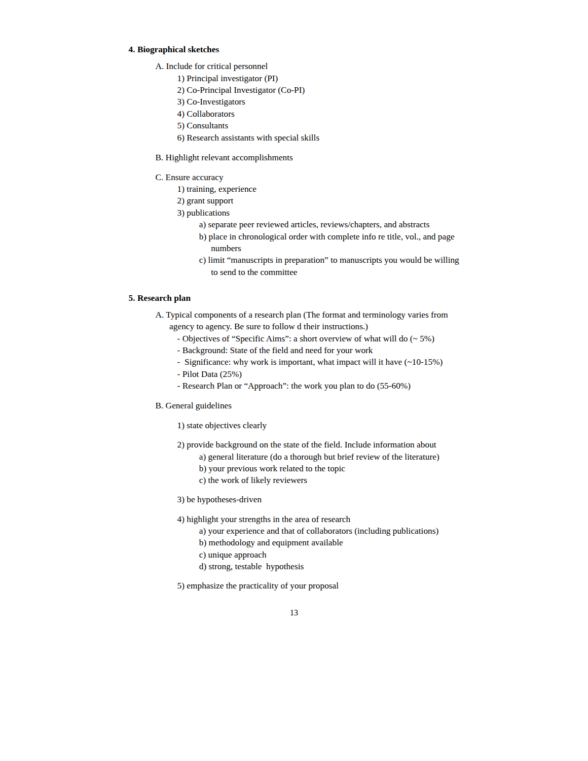4. Biographical sketches
A. Include for critical personnel
1) Principal investigator (PI)
2) Co-Principal Investigator (Co-PI)
3) Co-Investigators
4) Collaborators
5) Consultants
6) Research assistants with special skills
B. Highlight relevant accomplishments
C. Ensure accuracy
1) training, experience
2) grant support
3) publications
a) separate peer reviewed articles, reviews/chapters, and abstracts
b) place in chronological order with complete info re title, vol., and page numbers
c) limit “manuscripts in preparation” to manuscripts you would be willing to send to the committee
5. Research plan
A. Typical components of a research plan (The format and terminology varies from agency to agency. Be sure to follow d their instructions.)
- Objectives of “Specific Aims”: a short overview of what will do (~ 5%)
- Background: State of the field and need for your work
- Significance: why work is important, what impact will it have (~10-15%)
- Pilot Data (25%)
- Research Plan or “Approach”: the work you plan to do (55-60%)
B. General guidelines
1) state objectives clearly
2) provide background on the state of the field. Include information about
a) general literature (do a thorough but brief review of the literature)
b) your previous work related to the topic
c) the work of likely reviewers
3) be hypotheses-driven
4) highlight your strengths in the area of research
a) your experience and that of collaborators (including publications)
b) methodology and equipment available
c) unique approach
d) strong, testable hypothesis
5) emphasize the practicality of your proposal
13